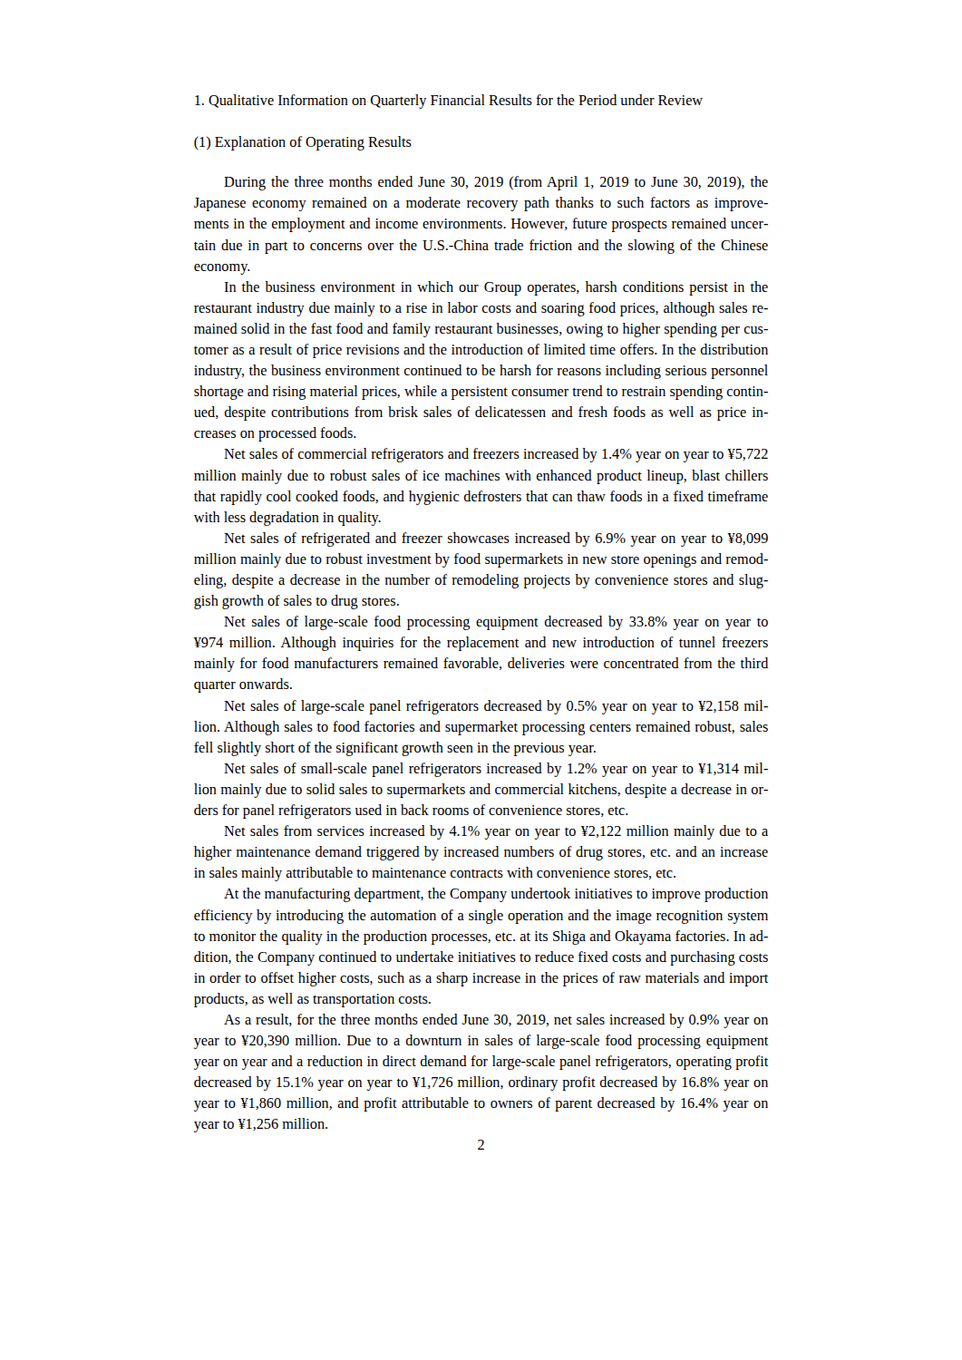1. Qualitative Information on Quarterly Financial Results for the Period under Review
(1) Explanation of Operating Results
During the three months ended June 30, 2019 (from April 1, 2019 to June 30, 2019), the Japanese economy remained on a moderate recovery path thanks to such factors as improvements in the employment and income environments. However, future prospects remained uncertain due in part to concerns over the U.S.-China trade friction and the slowing of the Chinese economy.
In the business environment in which our Group operates, harsh conditions persist in the restaurant industry due mainly to a rise in labor costs and soaring food prices, although sales remained solid in the fast food and family restaurant businesses, owing to higher spending per customer as a result of price revisions and the introduction of limited time offers. In the distribution industry, the business environment continued to be harsh for reasons including serious personnel shortage and rising material prices, while a persistent consumer trend to restrain spending continued, despite contributions from brisk sales of delicatessen and fresh foods as well as price increases on processed foods.
Net sales of commercial refrigerators and freezers increased by 1.4% year on year to ¥5,722 million mainly due to robust sales of ice machines with enhanced product lineup, blast chillers that rapidly cool cooked foods, and hygienic defrosters that can thaw foods in a fixed timeframe with less degradation in quality.
Net sales of refrigerated and freezer showcases increased by 6.9% year on year to ¥8,099 million mainly due to robust investment by food supermarkets in new store openings and remodeling, despite a decrease in the number of remodeling projects by convenience stores and sluggish growth of sales to drug stores.
Net sales of large-scale food processing equipment decreased by 33.8% year on year to ¥974 million. Although inquiries for the replacement and new introduction of tunnel freezers mainly for food manufacturers remained favorable, deliveries were concentrated from the third quarter onwards.
Net sales of large-scale panel refrigerators decreased by 0.5% year on year to ¥2,158 million. Although sales to food factories and supermarket processing centers remained robust, sales fell slightly short of the significant growth seen in the previous year.
Net sales of small-scale panel refrigerators increased by 1.2% year on year to ¥1,314 million mainly due to solid sales to supermarkets and commercial kitchens, despite a decrease in orders for panel refrigerators used in back rooms of convenience stores, etc.
Net sales from services increased by 4.1% year on year to ¥2,122 million mainly due to a higher maintenance demand triggered by increased numbers of drug stores, etc. and an increase in sales mainly attributable to maintenance contracts with convenience stores, etc.
At the manufacturing department, the Company undertook initiatives to improve production efficiency by introducing the automation of a single operation and the image recognition system to monitor the quality in the production processes, etc. at its Shiga and Okayama factories. In addition, the Company continued to undertake initiatives to reduce fixed costs and purchasing costs in order to offset higher costs, such as a sharp increase in the prices of raw materials and import products, as well as transportation costs.
As a result, for the three months ended June 30, 2019, net sales increased by 0.9% year on year to ¥20,390 million. Due to a downturn in sales of large-scale food processing equipment year on year and a reduction in direct demand for large-scale panel refrigerators, operating profit decreased by 15.1% year on year to ¥1,726 million, ordinary profit decreased by 16.8% year on year to ¥1,860 million, and profit attributable to owners of parent decreased by 16.4% year on year to ¥1,256 million.
2